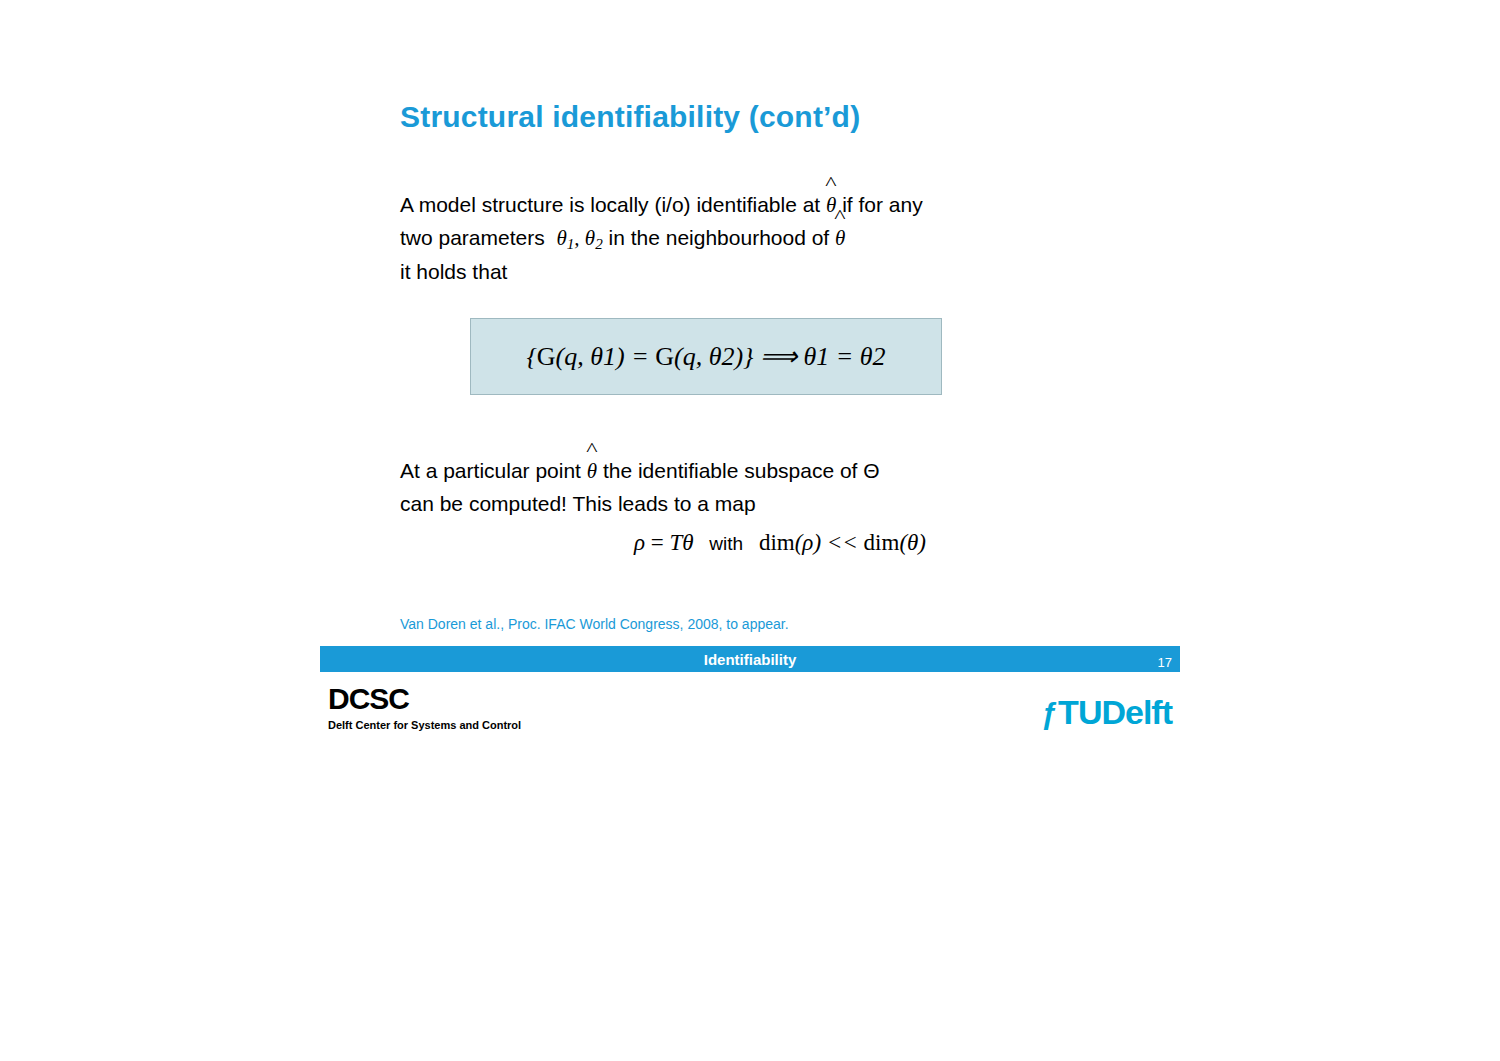Structural identifiability (cont’d)
A model structure is locally (i/o) identifiable at θ if for any
two parameters θ1, θ2 in the neighbourhood of θ
it holds that
{G(q, θ1) = G(q, θ2)} ⟹ θ1 = θ2
At a particular point θ the identifiable subspace of Θ
can be computed! This leads to a map
ρ = Tθ with dim(ρ) << dim(θ)
Van Doren et al., Proc. IFAC World Congress, 2008, to appear.
Identifiability
17
DCSC Delft Center for Systems and Control
ƒ TUDelft